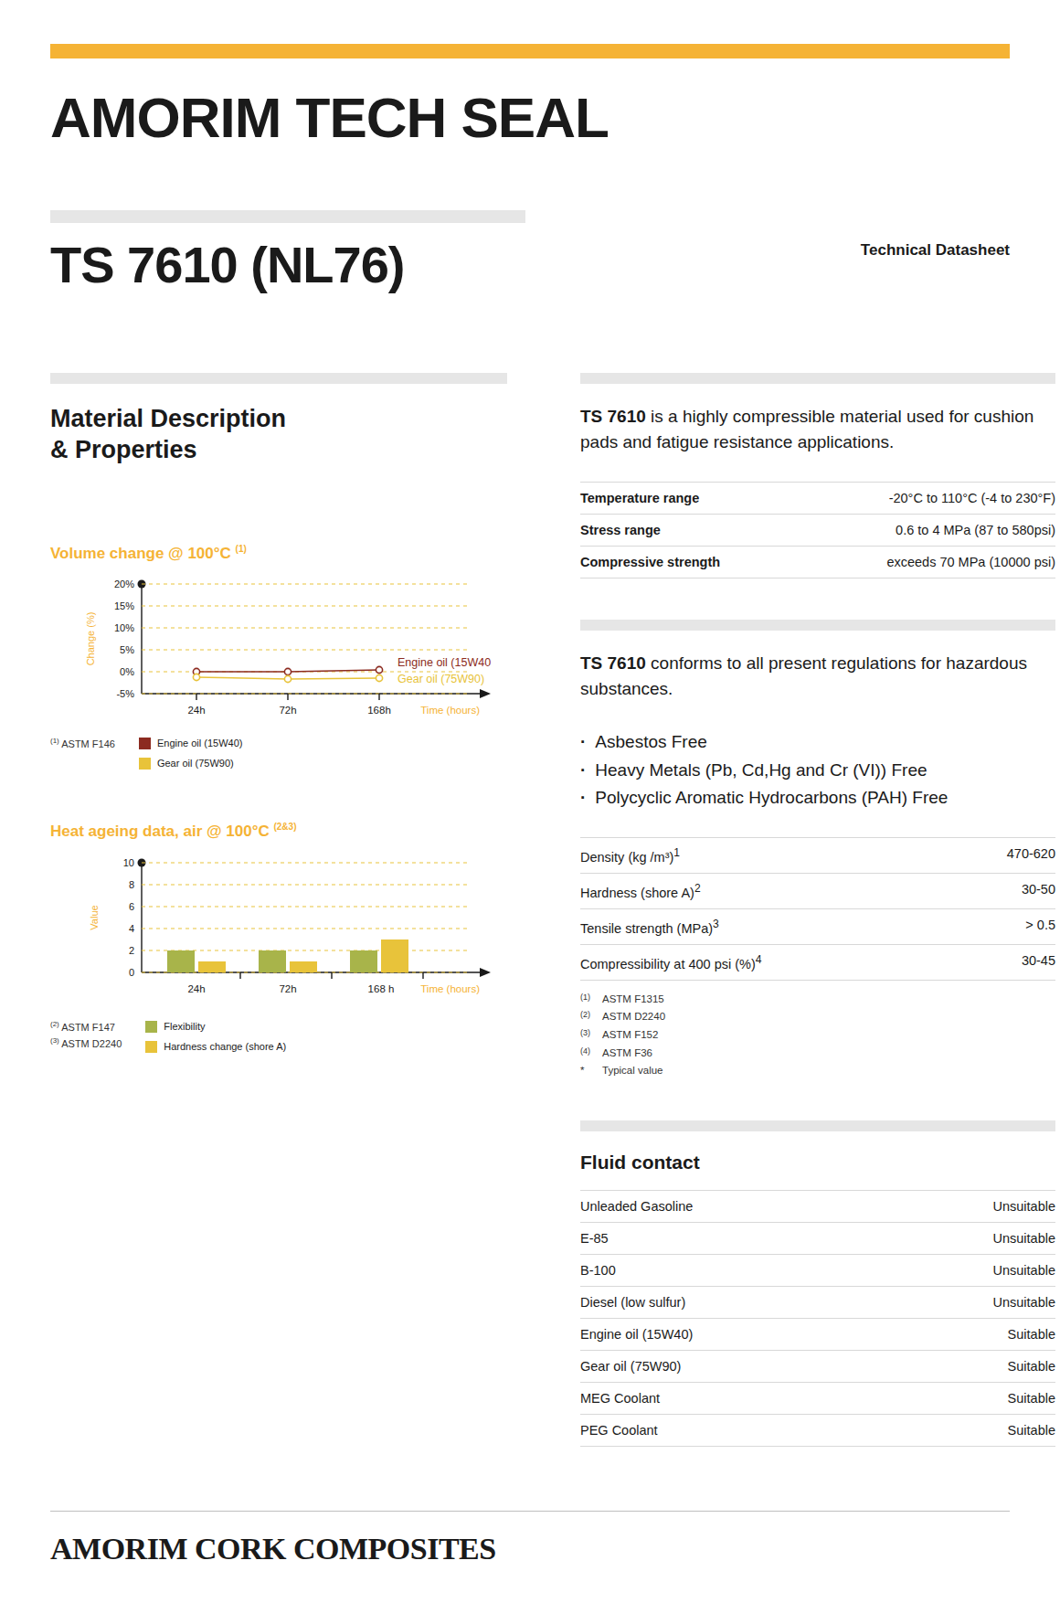Amorim Tech Seal
TS 7610 (NL76)
Technical Datasheet
Material Description
& Properties
Volume change @ 100°C (1)
20% 15% 10% 5% 0% -5% Change (%) 24h 72h 168h Time (hours) Engine oil (15W40 Gear oil (75W90)
(1) ASTM F146
Engine oil (15W40)
Gear oil (75W90)
Heat ageing data, air @ 100°C (2&3)
10 8 6 4 2 0 Value 24h 72h 168 h Time (hours)
(2) ASTM F147
(3) ASTM D2240
Flexibility
Hardness change (shore A)
TS 7610 is a highly compressible material used for cushion pads and fatigue resistance applications.
| Temperature range | -20°C to 110°C (-4 to 230°F) |
| Stress range | 0.6 to 4 MPa (87 to 580psi) |
| Compressive strength | exceeds 70 MPa (10000 psi) |
TS 7610 conforms to all present regulations for hazardous substances.
Asbestos Free
Heavy Metals (Pb, Cd,Hg and Cr (VI)) Free
Polycyclic Aromatic Hydrocarbons (PAH) Free
| Density (kg /m³) 1 | 470-620 |
| Hardness (shore A) 2 | 30-50 |
| Tensile strength (MPa) 3 | > 0.5 |
| Compressibility at 400 psi (%) 4 | 30-45 |
(1) ASTM F1315
(2) ASTM D2240
(3) ASTM F152
(4) ASTM F36
*Typical value
Fluid contact
| Unleaded Gasoline | Unsuitable |
| E-85 | Unsuitable |
| B-100 | Unsuitable |
| Diesel (low sulfur) | Unsuitable |
| Engine oil (15W40) | Suitable |
| Gear oil (75W90) | Suitable |
| MEG Coolant | Suitable |
| PEG Coolant | Suitable |
AMORIM CORK COMPOSITES